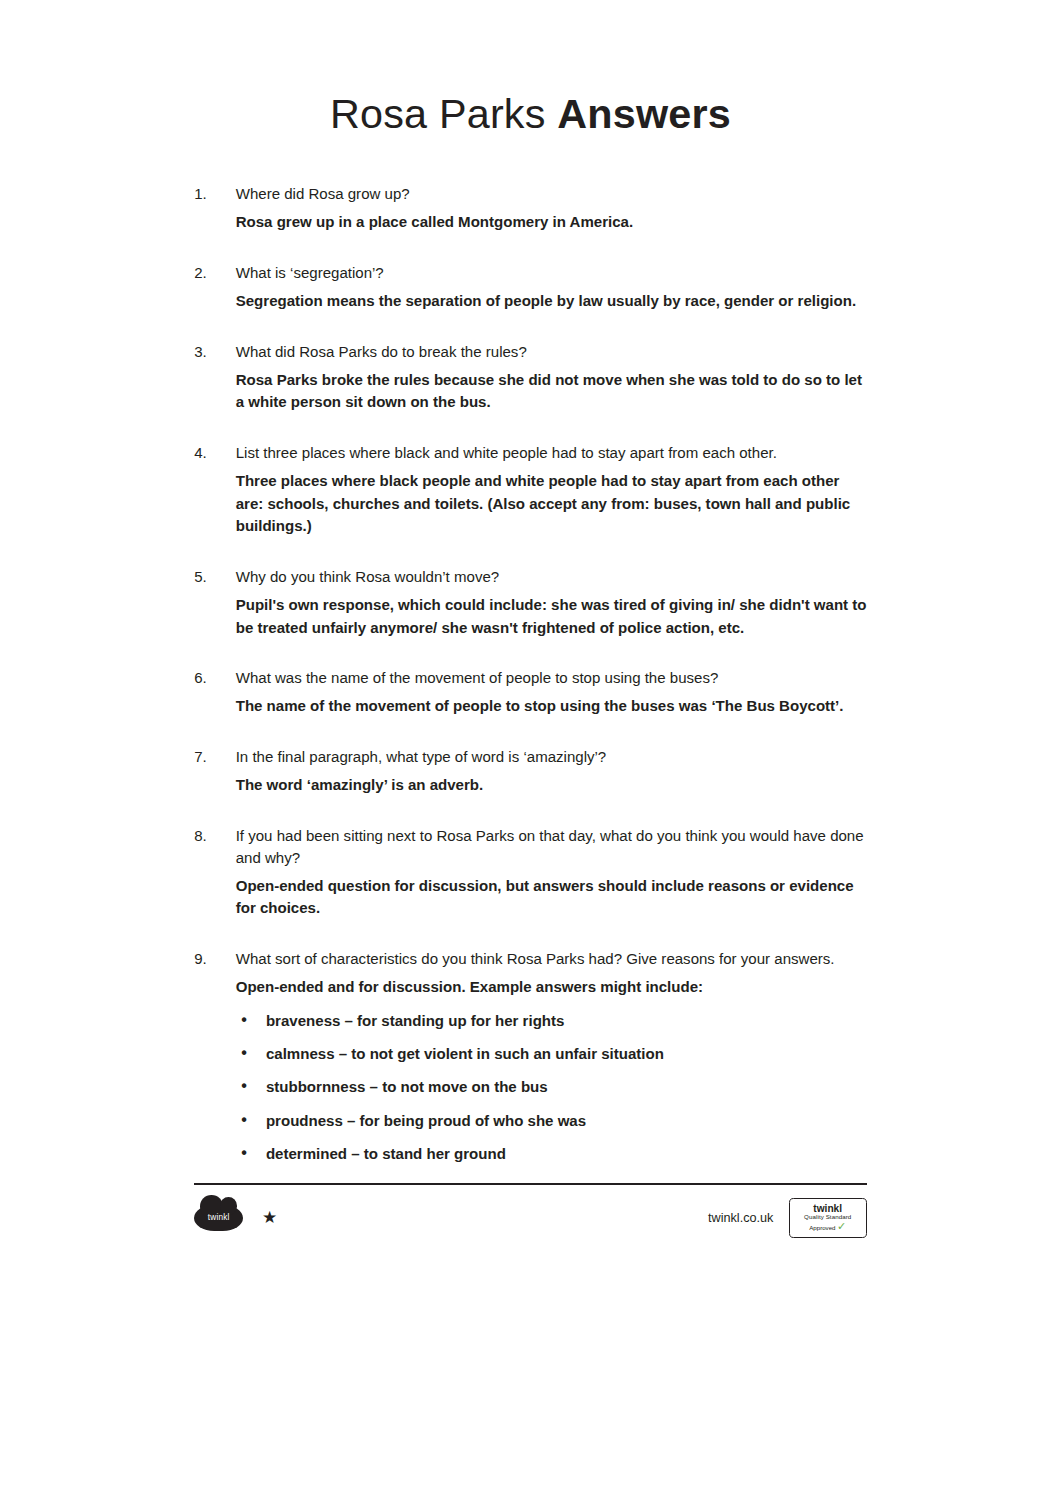Rosa Parks Answers
Where did Rosa grow up? Rosa grew up in a place called Montgomery in America.
What is ‘segregation’? Segregation means the separation of people by law usually by race, gender or religion.
What did Rosa Parks do to break the rules? Rosa Parks broke the rules because she did not move when she was told to do so to let a white person sit down on the bus.
List three places where black and white people had to stay apart from each other. Three places where black people and white people had to stay apart from each other are: schools, churches and toilets. (Also accept any from: buses, town hall and public buildings.)
Why do you think Rosa wouldn’t move? Pupil's own response, which could include: she was tired of giving in/ she didn't want to be treated unfairly anymore/ she wasn't frightened of police action, etc.
What was the name of the movement of people to stop using the buses? The name of the movement of people to stop using the buses was ‘The Bus Boycott’.
In the final paragraph, what type of word is ‘amazingly’? The word ‘amazingly’ is an adverb.
If you had been sitting next to Rosa Parks on that day, what do you think you would have done and why? Open-ended question for discussion, but answers should include reasons or evidence for choices.
What sort of characteristics do you think Rosa Parks had? Give reasons for your answers. Open-ended and for discussion. Example answers might include:
braveness – for standing up for her rights
calmness – to not get violent in such an unfair situation
stubbornness – to not move on the bus
proudness – for being proud of who she was
determined – to stand her ground
twinkl ★
twinkl.co.uk twinkl Quality Standard Approved ✓